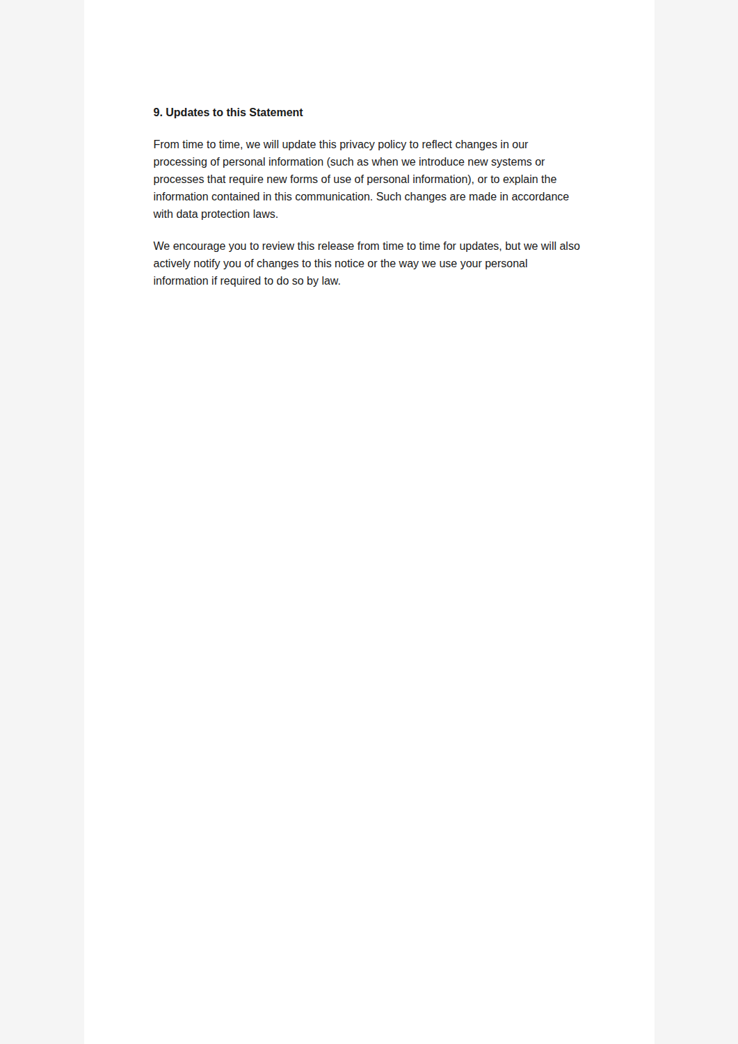9. Updates to this Statement
From time to time, we will update this privacy policy to reflect changes in our processing of personal information (such as when we introduce new systems or processes that require new forms of use of personal information), or to explain the information contained in this communication. Such changes are made in accordance with data protection laws.
We encourage you to review this release from time to time for updates, but we will also actively notify you of changes to this notice or the way we use your personal information if required to do so by law.